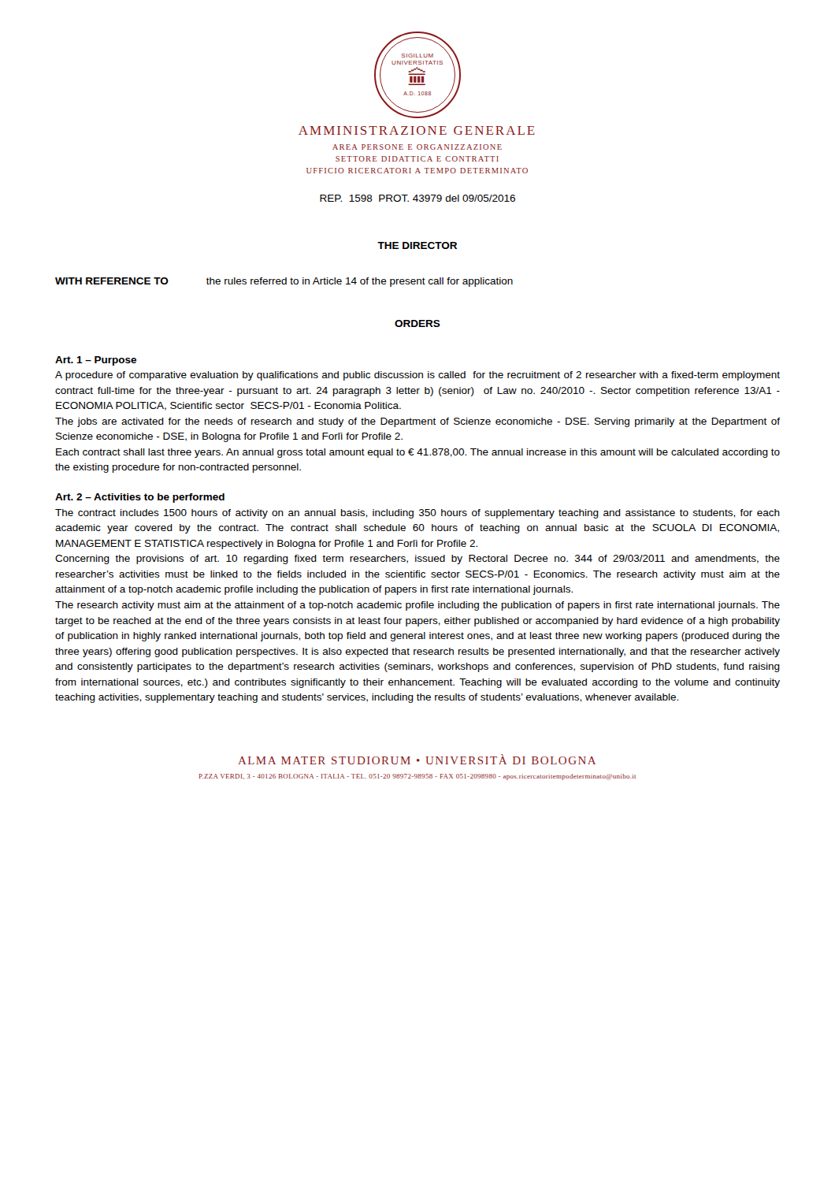SIGILLUM UNIVERSITATIS 🏛 A.D. 1088
AMMINISTRAZIONE GENERALE
AREA PERSONE E ORGANIZZAZIONE
SETTORE DIDATTICA E CONTRATTI
UFFICIO RICERCATORI A TEMPO DETERMINATO
REP. 1598 PROT. 43979 del 09/05/2016
THE DIRECTOR
WITH REFERENCE TO the rules referred to in Article 14 of the present call for application
ORDERS
Art. 1 – Purpose
A procedure of comparative evaluation by qualifications and public discussion is called for the recruitment of 2 researcher with a fixed-term employment contract full-time for the three-year - pursuant to art. 24 paragraph 3 letter b) (senior) of Law no. 240/2010 -. Sector competition reference 13/A1 - ECONOMIA POLITICA, Scientific sector SECS-P/01 - Economia Politica.
The jobs are activated for the needs of research and study of the Department of Scienze economiche - DSE. Serving primarily at the Department of Scienze economiche - DSE, in Bologna for Profile 1 and Forlì for Profile 2.
Each contract shall last three years. An annual gross total amount equal to € 41.878,00. The annual increase in this amount will be calculated according to the existing procedure for non-contracted personnel.
Art. 2 – Activities to be performed
The contract includes 1500 hours of activity on an annual basis, including 350 hours of supplementary teaching and assistance to students, for each academic year covered by the contract. The contract shall schedule 60 hours of teaching on annual basic at the SCUOLA DI ECONOMIA, MANAGEMENT E STATISTICA respectively in Bologna for Profile 1 and Forlì for Profile 2.
Concerning the provisions of art. 10 regarding fixed term researchers, issued by Rectoral Decree no. 344 of 29/03/2011 and amendments, the researcher’s activities must be linked to the fields included in the scientific sector SECS-P/01 - Economics. The research activity must aim at the attainment of a top-notch academic profile including the publication of papers in first rate international journals.
The research activity must aim at the attainment of a top-notch academic profile including the publication of papers in first rate international journals. The target to be reached at the end of the three years consists in at least four papers, either published or accompanied by hard evidence of a high probability of publication in highly ranked international journals, both top field and general interest ones, and at least three new working papers (produced during the three years) offering good publication perspectives. It is also expected that research results be presented internationally, and that the researcher actively and consistently participates to the department’s research activities (seminars, workshops and conferences, supervision of PhD students, fund raising from international sources, etc.) and contributes significantly to their enhancement. Teaching will be evaluated according to the volume and continuity teaching activities, supplementary teaching and students' services, including the results of students’ evaluations, whenever available.
ALMA MATER STUDIORUM • UNIVERSITÀ DI BOLOGNA
P.ZZA VERDI, 3 - 40126 BOLOGNA - ITALIA - TEL. 051-20 98972-98958 - FAX 051-2098980 - apos.ricercatoritempodeterminato@unibo.it